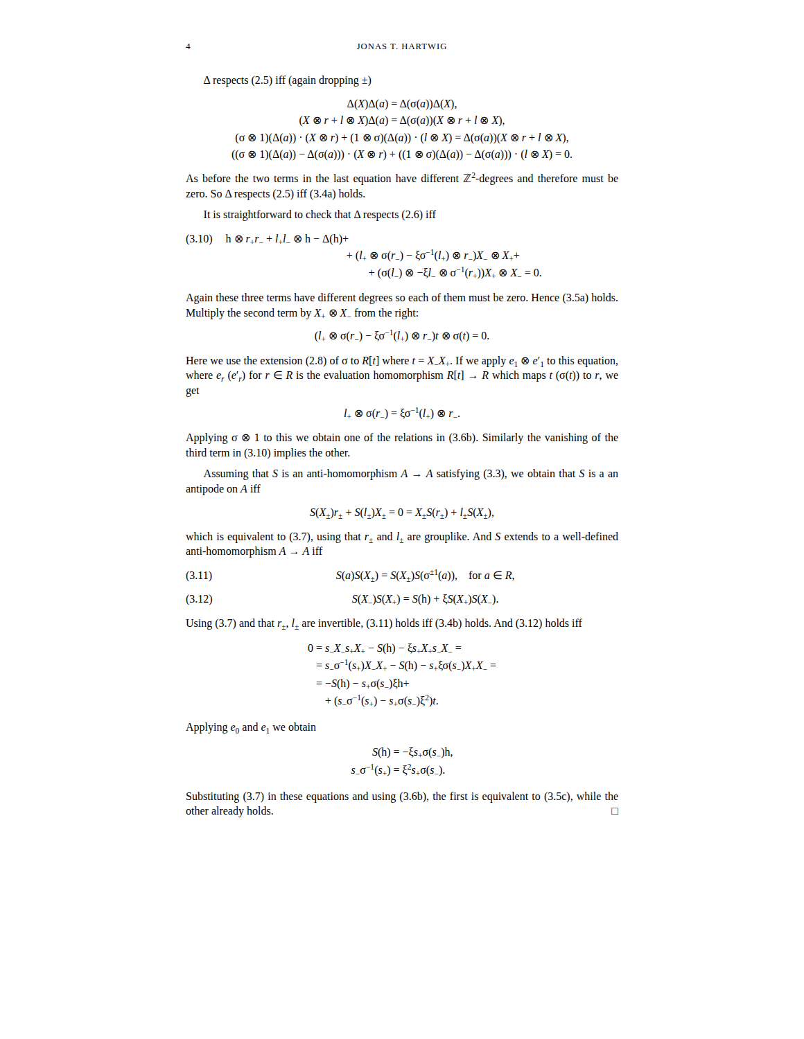4
Jonas T. Hartwig
Δ respects (2.5) iff (again dropping ±)
Δ(X)Δ(a) = Δ(σ(a))Δ(X), (X ⊗ r + l ⊗ X)Δ(a) = Δ(σ(a))(X ⊗ r + l ⊗ X), (σ ⊗ 1)(Δ(a)) · (X ⊗ r) + (1 ⊗ σ)(Δ(a)) · (l ⊗ X) = Δ(σ(a))(X ⊗ r + l ⊗ X), ((σ ⊗ 1)(Δ(a)) − Δ(σ(a))) · (X ⊗ r) + ((1 ⊗ σ)(Δ(a)) − Δ(σ(a))) · (l ⊗ X) = 0.
As before the two terms in the last equation have different ℤ2-degrees and therefore must be zero. So Δ respects (2.5) iff (3.4a) holds.
It is straightforward to check that Δ respects (2.6) iff
(3.10)
h ⊗ r+r− + l+l− ⊗ h − Δ(h)+ + (l+ ⊗ σ(r−) − ξσ−1(l+) ⊗ r−)X− ⊗ X++ + (σ(l−) ⊗ −ξl− ⊗ σ−1(r+))X+ ⊗ X− = 0.
Again these three terms have different degrees so each of them must be zero. Hence (3.5a) holds. Multiply the second term by X+ ⊗ X− from the right:
(l+ ⊗ σ(r−) − ξσ−1(l+) ⊗ r−)t ⊗ σ(t) = 0.
Here we use the extension (2.8) of σ to R[t] where t = X−X+. If we apply e1 ⊗ e′1 to this equation, where er (e′r) for r ∈ R is the evaluation homomorphism R[t] → R which maps t (σ(t)) to r, we get
l+ ⊗ σ(r−) = ξσ−1(l+) ⊗ r−.
Applying σ ⊗ 1 to this we obtain one of the relations in (3.6b). Similarly the vanishing of the third term in (3.10) implies the other.
Assuming that S is an anti-homomorphism A → A satisfying (3.3), we obtain that S is a an antipode on A iff
S(X±)r± + S(l±)X± = 0 = X±S(r±) + l±S(X±),
which is equivalent to (3.7), using that r± and l± are grouplike. And S extends to a well-defined anti-homomorphism A → A iff
(3.11)
S(a)S(X±) = S(X±)S(σ±1(a)), for a ∈ R,
(3.12)
S(X−)S(X+) = S(h) + ξS(X+)S(X−).
Using (3.7) and that r±, l± are invertible, (3.11) holds iff (3.4b) holds. And (3.12) holds iff
0 =
s−X−s+X+ − S(h) − ξs+X+s−X− =
=
s−σ−1(s+)X−X+ − S(h) − s+ξσ(s−)X+X− =
=
−S(h) − s+σ(s−)ξh+
+ (s−σ−1(s+) − s+σ(s−)ξ2)t.
Applying e0 and e1 we obtain
S(h) =
−ξs+σ(s−)h,
s−σ−1(s+) =
ξ2s+σ(s−).
Substituting (3.7) in these equations and using (3.6b), the first is equivalent to (3.5c), while the other already holds. □